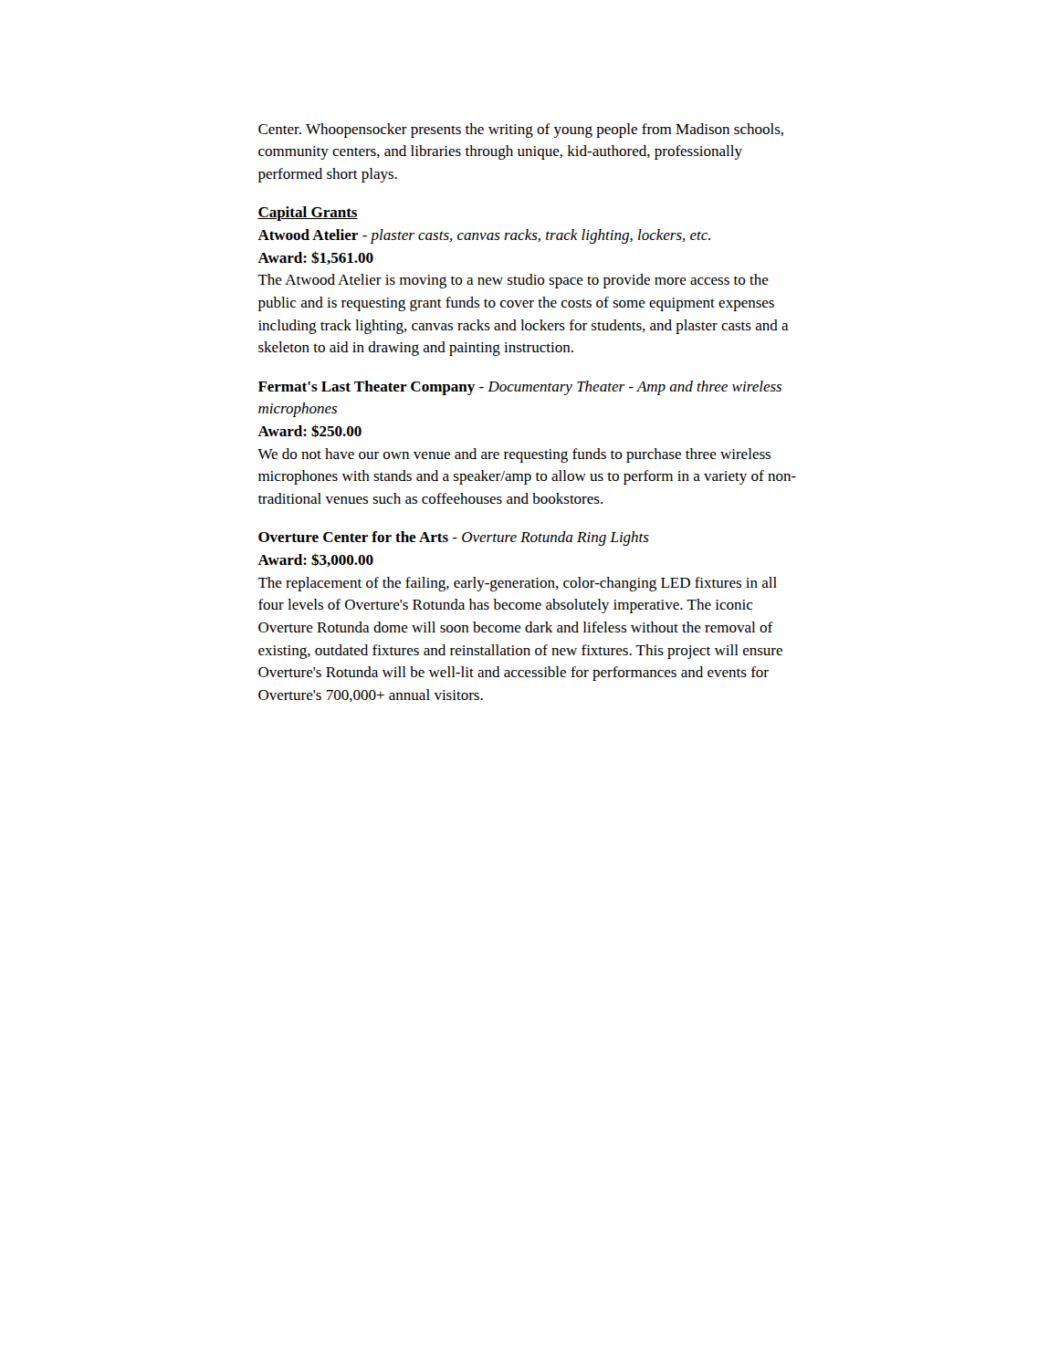Center. Whoopensocker presents the writing of young people from Madison schools, community centers, and libraries through unique, kid-authored, professionally performed short plays.
Capital Grants
Atwood Atelier - plaster casts, canvas racks, track lighting, lockers, etc.
Award: $1,561.00
The Atwood Atelier is moving to a new studio space to provide more access to the public and is requesting grant funds to cover the costs of some equipment expenses including track lighting, canvas racks and lockers for students, and plaster casts and a skeleton to aid in drawing and painting instruction.
Fermat's Last Theater Company - Documentary Theater - Amp and three wireless microphones
Award: $250.00
We do not have our own venue and are requesting funds to purchase three wireless microphones with stands and a speaker/amp to allow us to perform in a variety of non-traditional venues such as coffeehouses and bookstores.
Overture Center for the Arts - Overture Rotunda Ring Lights
Award: $3,000.00
The replacement of the failing, early-generation, color-changing LED fixtures in all four levels of Overture's Rotunda has become absolutely imperative. The iconic Overture Rotunda dome will soon become dark and lifeless without the removal of existing, outdated fixtures and reinstallation of new fixtures. This project will ensure Overture's Rotunda will be well-lit and accessible for performances and events for Overture's 700,000+ annual visitors.